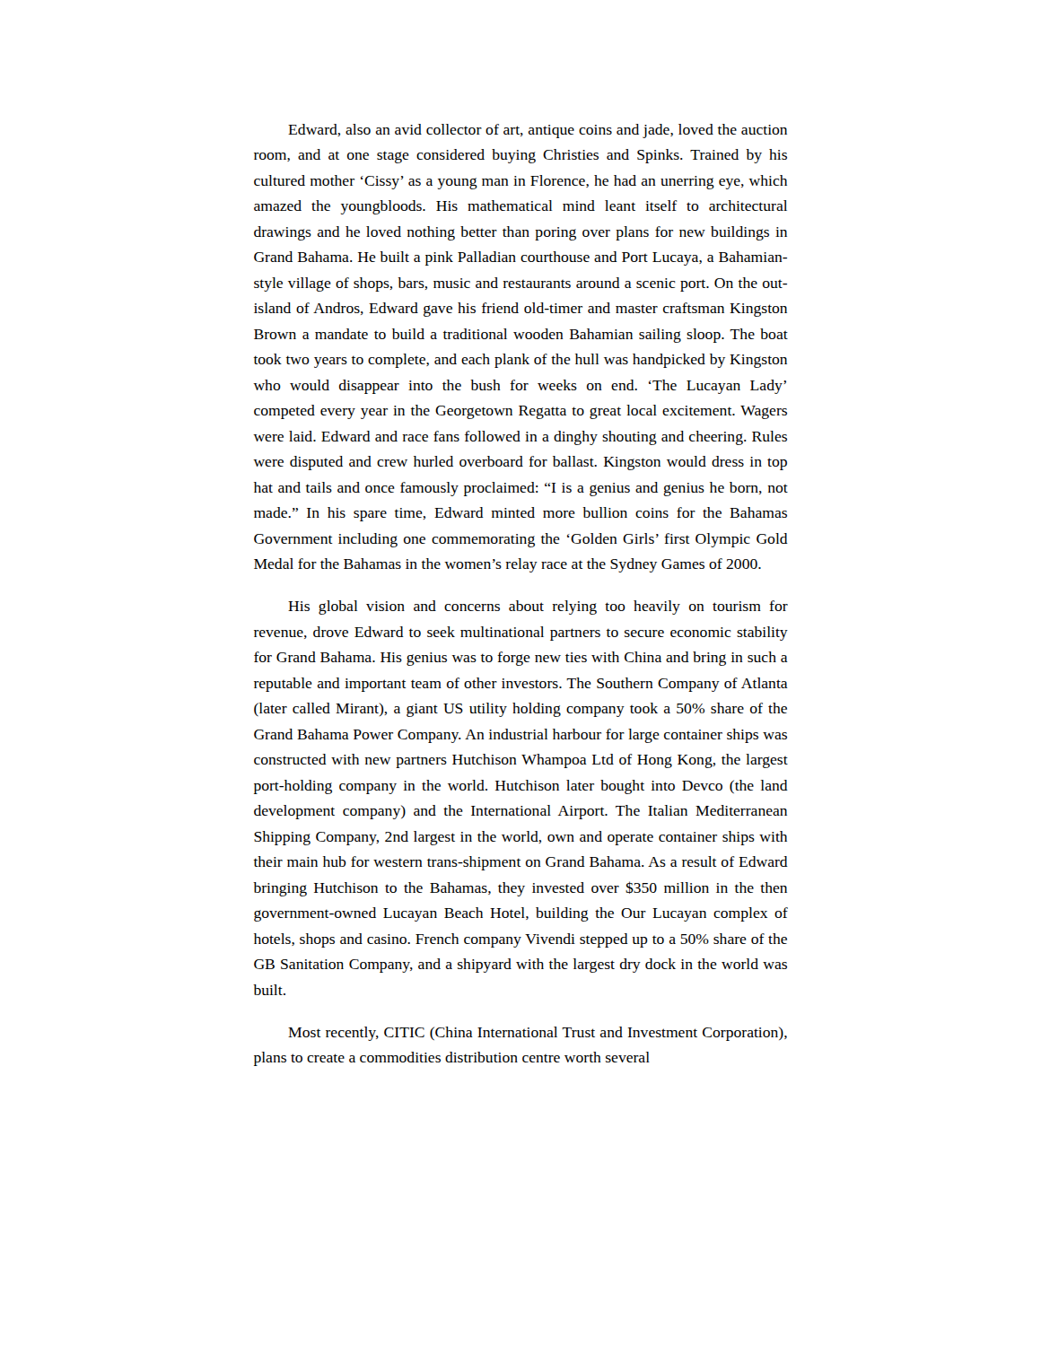Edward, also an avid collector of art, antique coins and jade, loved the auction room, and at one stage considered buying Christies and Spinks. Trained by his cultured mother ‘Cissy’ as a young man in Florence, he had an unerring eye, which amazed the youngbloods. His mathematical mind leant itself to architectural drawings and he loved nothing better than poring over plans for new buildings in Grand Bahama. He built a pink Palladian courthouse and Port Lucaya, a Bahamian-style village of shops, bars, music and restaurants around a scenic port. On the out-island of Andros, Edward gave his friend old-timer and master craftsman Kingston Brown a mandate to build a traditional wooden Bahamian sailing sloop. The boat took two years to complete, and each plank of the hull was handpicked by Kingston who would disappear into the bush for weeks on end. ‘The Lucayan Lady’ competed every year in the Georgetown Regatta to great local excitement. Wagers were laid. Edward and race fans followed in a dinghy shouting and cheering. Rules were disputed and crew hurled overboard for ballast. Kingston would dress in top hat and tails and once famously proclaimed: “I is a genius and genius he born, not made.” In his spare time, Edward minted more bullion coins for the Bahamas Government including one commemorating the ‘Golden Girls’ first Olympic Gold Medal for the Bahamas in the women’s relay race at the Sydney Games of 2000.
His global vision and concerns about relying too heavily on tourism for revenue, drove Edward to seek multinational partners to secure economic stability for Grand Bahama. His genius was to forge new ties with China and bring in such a reputable and important team of other investors. The Southern Company of Atlanta (later called Mirant), a giant US utility holding company took a 50% share of the Grand Bahama Power Company. An industrial harbour for large container ships was constructed with new partners Hutchison Whampoa Ltd of Hong Kong, the largest port-holding company in the world. Hutchison later bought into Devco (the land development company) and the International Airport. The Italian Mediterranean Shipping Company, 2nd largest in the world, own and operate container ships with their main hub for western trans-shipment on Grand Bahama. As a result of Edward bringing Hutchison to the Bahamas, they invested over $350 million in the then government-owned Lucayan Beach Hotel, building the Our Lucayan complex of hotels, shops and casino. French company Vivendi stepped up to a 50% share of the GB Sanitation Company, and a shipyard with the largest dry dock in the world was built.
Most recently, CITIC (China International Trust and Investment Corporation), plans to create a commodities distribution centre worth several